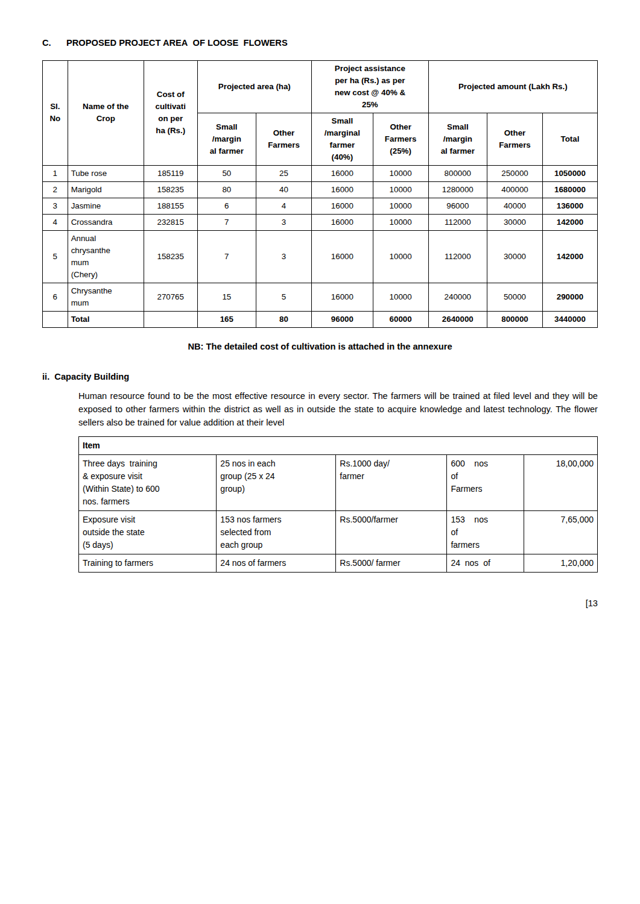C. PROPOSED PROJECT AREA OF LOOSE FLOWERS
| Sl. No | Name of the Crop | Cost of cultivati on per ha (Rs.) | Projected area (ha) | Project assistance per ha (Rs.) as per new cost @ 40% & 25% | Projected amount (Lakh Rs.) |
| --- | --- | --- | --- | --- | --- |
| Small /margin al farmer | Other Farmers | Small /marginal farmer (40%) | Other Farmers (25%) | Small /margin al farmer | Other Farmers | Total |
| 1 | Tube rose | 185119 | 50 | 25 | 16000 | 10000 | 800000 | 250000 | 1050000 |
| 2 | Marigold | 158235 | 80 | 40 | 16000 | 10000 | 1280000 | 400000 | 1680000 |
| 3 | Jasmine | 188155 | 6 | 4 | 16000 | 10000 | 96000 | 40000 | 136000 |
| 4 | Crossandra | 232815 | 7 | 3 | 16000 | 10000 | 112000 | 30000 | 142000 |
| 5 | Annual chrysanthe mum (Chery) | 158235 | 7 | 3 | 16000 | 10000 | 112000 | 30000 | 142000 |
| 6 | Chrysanthe mum | 270765 | 15 | 5 | 16000 | 10000 | 240000 | 50000 | 290000 |
| | Total | | 165 | 80 | 96000 | 60000 | 2640000 | 800000 | 3440000 |
NB: The detailed cost of cultivation is attached in the annexure
ii. Capacity Building
Human resource found to be the most effective resource in every sector. The farmers will be trained at filed level and they will be exposed to other farmers within the district as well as in outside the state to acquire knowledge and latest technology. The flower sellers also be trained for value addition at their level
| Item |
| --- |
| Three days training & exposure visit (Within State) to 600 nos. farmers | 25 nos in each group (25 x 24 group) | Rs.1000 day/ farmer | 600 nos of Farmers | 18,00,000 |
| Exposure visit outside the state (5 days) | 153 nos farmers selected from each group | Rs.5000/farmer | 153 nos of farmers | 7,65,000 |
| Training to farmers | 24 nos of farmers | Rs.5000/ farmer | 24 nos of | 1,20,000 |
[13